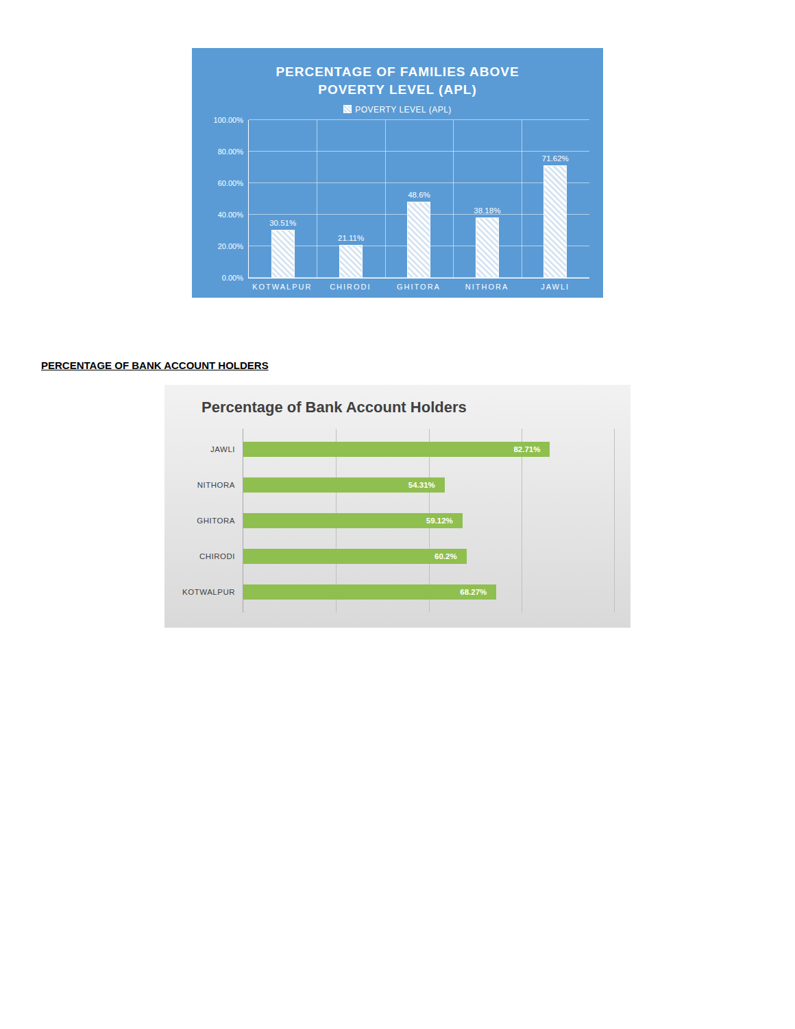PERCENTAGE OF FAMILIES ABOVE
POVERTY LEVEL (APL)
POVERTY LEVEL (APL)
100.00%
80.00%
60.00%
40.00%
20.00%
0.00%
30.51%
21.11%
48.6%
38.18%
71.62%
KOTWALPUR CHIRODI GHITORA NITHORA JAWLI
PERCENTAGE OF BANK ACCOUNT HOLDERS
Percentage of Bank Account Holders
JAWLI
82.71%
NITHORA
54.31%
GHITORA
59.12%
CHIRODI
60.2%
KOTWALPUR
68.27%